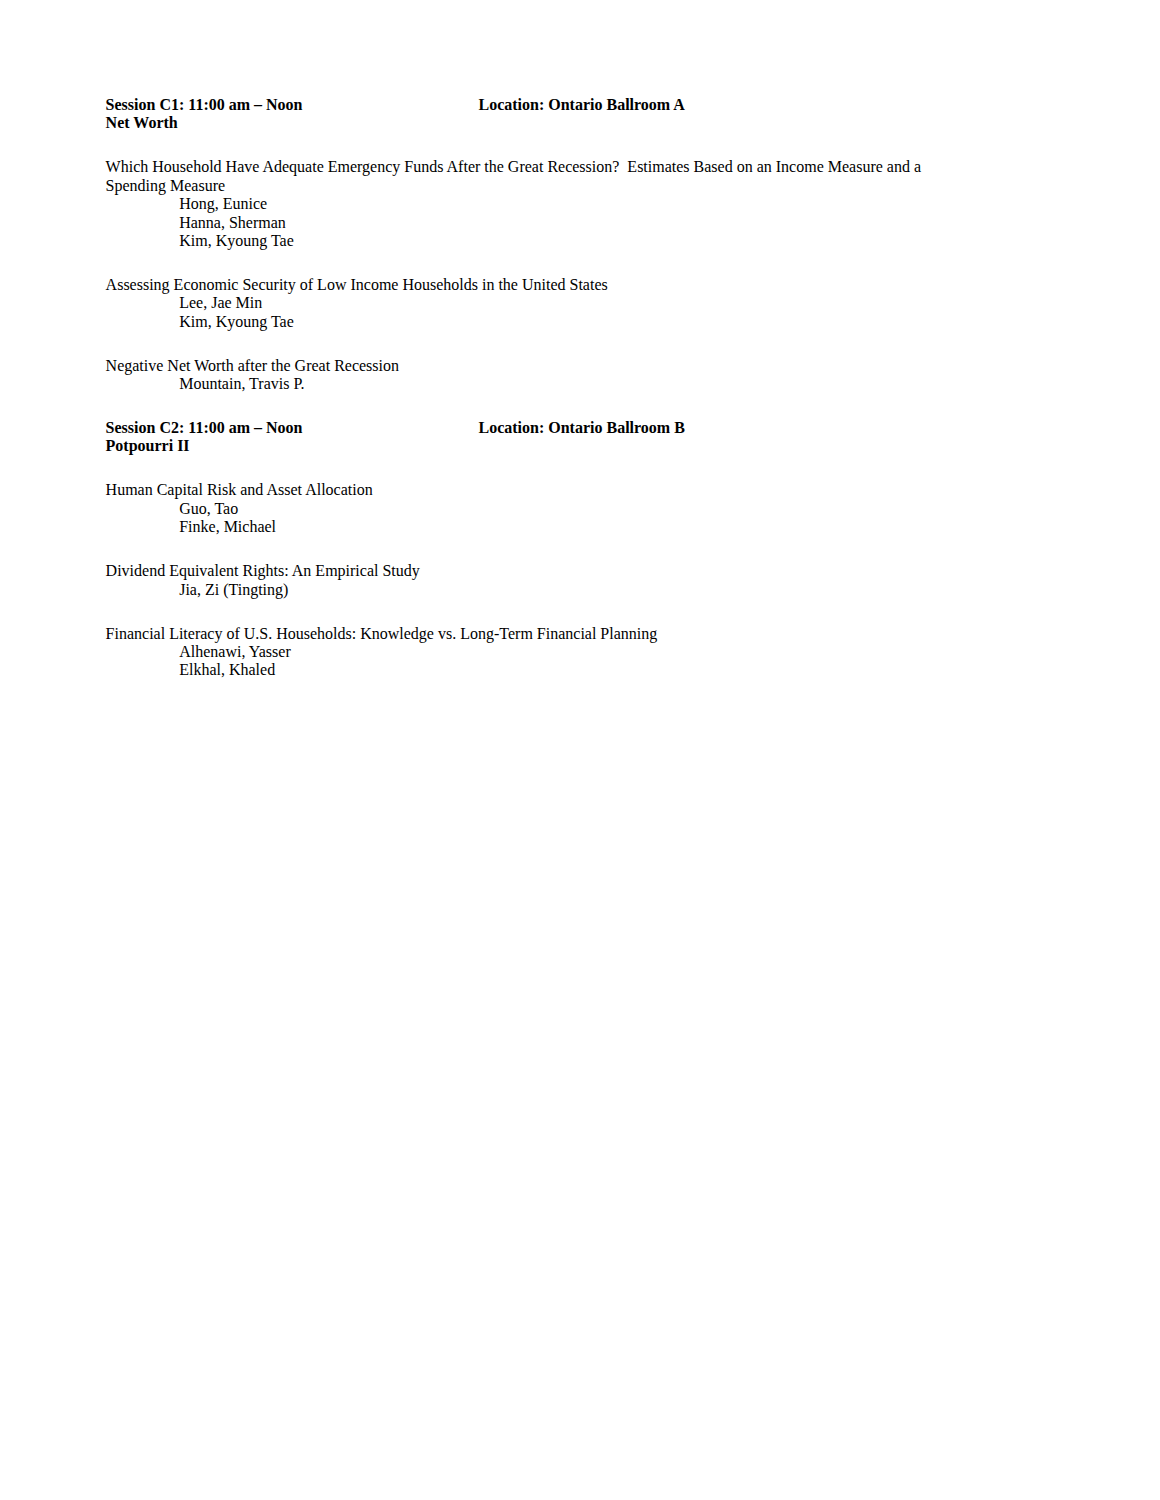Session C1: 11:00 am – Noon Location: Ontario Ballroom A
Net Worth
Which Household Have Adequate Emergency Funds After the Great Recession? Estimates Based on an Income Measure and a Spending Measure
Hong, Eunice
Hanna, Sherman
Kim, Kyoung Tae
Assessing Economic Security of Low Income Households in the United States
Lee, Jae Min
Kim, Kyoung Tae
Negative Net Worth after the Great Recession
Mountain, Travis P.
Session C2: 11:00 am – Noon Location: Ontario Ballroom B
Potpourri II
Human Capital Risk and Asset Allocation
Guo, Tao
Finke, Michael
Dividend Equivalent Rights: An Empirical Study
Jia, Zi (Tingting)
Financial Literacy of U.S. Households: Knowledge vs. Long-Term Financial Planning
Alhenawi, Yasser
Elkhal, Khaled